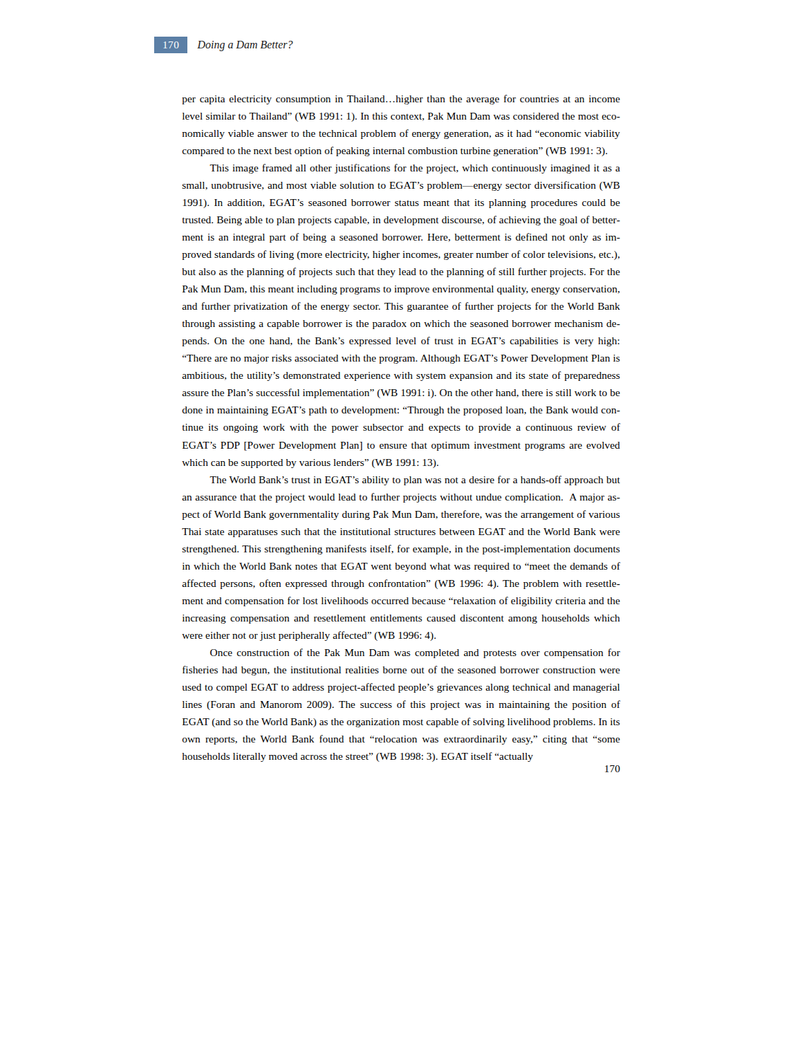170
Doing a Dam Better?
per capita electricity consumption in Thailand…higher than the average for countries at an income level similar to Thailand” (WB 1991: 1). In this context, Pak Mun Dam was considered the most economically viable answer to the technical problem of energy generation, as it had “economic viability compared to the next best option of peaking internal combustion turbine generation” (WB 1991: 3).
This image framed all other justifications for the project, which continuously imagined it as a small, unobtrusive, and most viable solution to EGAT’s problem—energy sector diversification (WB 1991). In addition, EGAT’s seasoned borrower status meant that its planning procedures could be trusted. Being able to plan projects capable, in development discourse, of achieving the goal of betterment is an integral part of being a seasoned borrower. Here, betterment is defined not only as improved standards of living (more electricity, higher incomes, greater number of color televisions, etc.), but also as the planning of projects such that they lead to the planning of still further projects. For the Pak Mun Dam, this meant including programs to improve environmental quality, energy conservation, and further privatization of the energy sector. This guarantee of further projects for the World Bank through assisting a capable borrower is the paradox on which the seasoned borrower mechanism depends. On the one hand, the Bank’s expressed level of trust in EGAT’s capabilities is very high: “There are no major risks associated with the program. Although EGAT’s Power Development Plan is ambitious, the utility’s demonstrated experience with system expansion and its state of preparedness assure the Plan’s successful implementation” (WB 1991: i). On the other hand, there is still work to be done in maintaining EGAT’s path to development: “Through the proposed loan, the Bank would continue its ongoing work with the power subsector and expects to provide a continuous review of EGAT’s PDP [Power Development Plan] to ensure that optimum investment programs are evolved which can be supported by various lenders” (WB 1991: 13).
The World Bank’s trust in EGAT’s ability to plan was not a desire for a hands-off approach but an assurance that the project would lead to further projects without undue complication. A major aspect of World Bank governmentality during Pak Mun Dam, therefore, was the arrangement of various Thai state apparatuses such that the institutional structures between EGAT and the World Bank were strengthened. This strengthening manifests itself, for example, in the post-implementation documents in which the World Bank notes that EGAT went beyond what was required to “meet the demands of affected persons, often expressed through confrontation” (WB 1996: 4). The problem with resettlement and compensation for lost livelihoods occurred because “relaxation of eligibility criteria and the increasing compensation and resettlement entitlements caused discontent among households which were either not or just peripherally affected” (WB 1996: 4).
Once construction of the Pak Mun Dam was completed and protests over compensation for fisheries had begun, the institutional realities borne out of the seasoned borrower construction were used to compel EGAT to address project-affected people’s grievances along technical and managerial lines (Foran and Manorom 2009). The success of this project was in maintaining the position of EGAT (and so the World Bank) as the organization most capable of solving livelihood problems. In its own reports, the World Bank found that “relocation was extraordinarily easy,” citing that “some households literally moved across the street” (WB 1998: 3). EGAT itself “actually
170